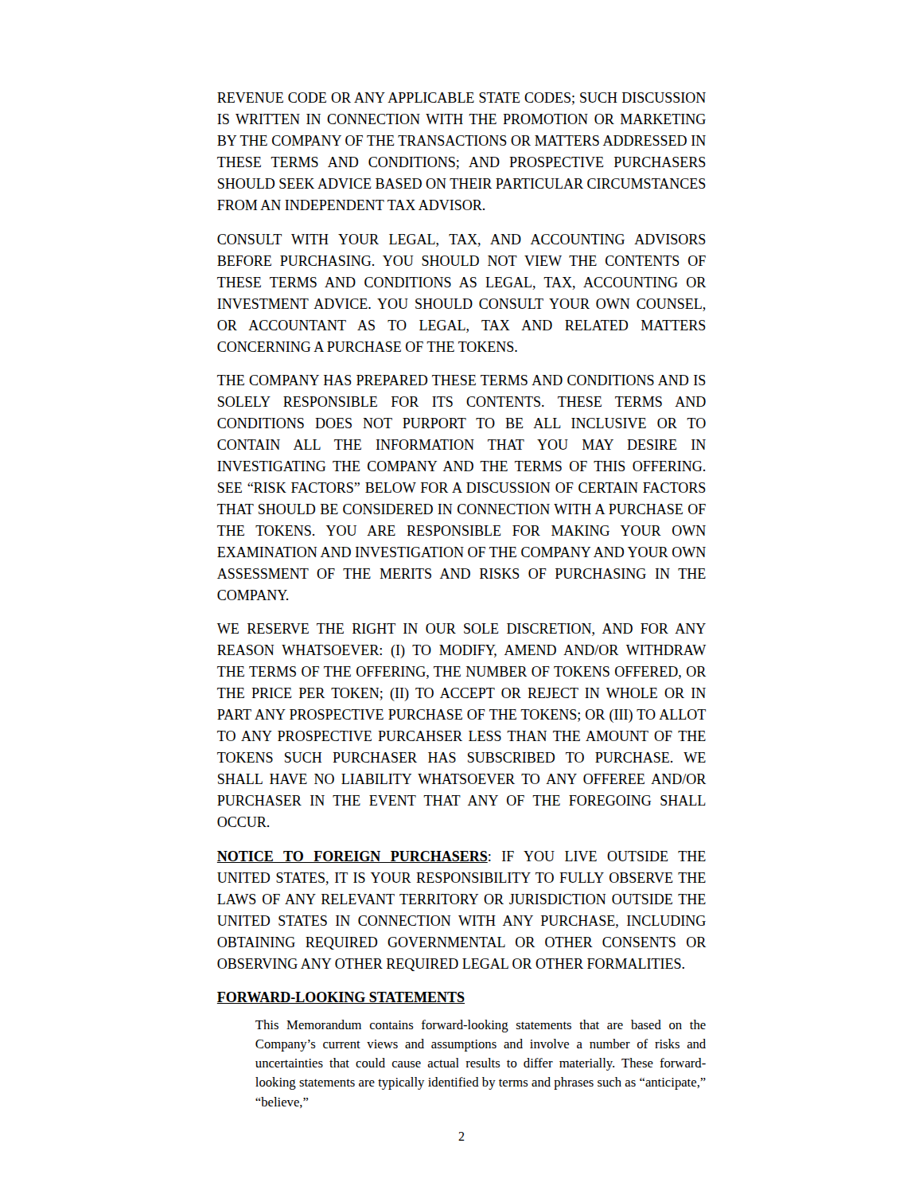Revenue Code or any applicable state codes; such discussion is written in connection with the promotion or marketing by the Company of the transactions or matters addressed in these Terms and Conditions; and prospective purchasers should seek advice based on their particular circumstances from an independent tax advisor.
Consult with your legal, tax, and accounting advisors before purchasing. You should not view the contents of these Terms and Conditions as legal, tax, accounting or investment advice. You should consult your own counsel, or accountant as to legal, tax and related matters concerning a purchase of the Tokens.
The Company has prepared these Terms and Conditions and is solely responsible for its contents. These Terms and Conditions does not purport to be all inclusive or to contain all the information that you may desire in investigating the Company and the terms of this offering. See “Risk Factors” below for a discussion of certain factors that should be considered in connection with a purchase of the Tokens. You are responsible for making your own examination and investigation of the Company and your own assessment of the merits and risks of purchasing in the Company.
We reserve the right in our sole discretion, and for any reason whatsoever: (i) to modify, amend and/or withdraw the terms of the offering, the number of Tokens offered, or the price per Token; (ii) to accept or reject in whole or in part any prospective purchase of the Tokens; or (iii) to allot to any prospective purcahser less than the amount of the Tokens such purchaser has subscribed to purchase. We shall have no liability whatsoever to any offeree and/or purchaser in the event that any of the foregoing shall occur.
NOTICE TO FOREIGN PURCHASERS: If you live outside the United States, it is your responsibility to fully observe the laws of any relevant territory or jurisdiction outside the United States in connection with any purchase, including obtaining required governmental or other consents or observing any other required legal or other formalities.
FORWARD-LOOKING STATEMENTS
This Memorandum contains forward-looking statements that are based on the Company’s current views and assumptions and involve a number of risks and uncertainties that could cause actual results to differ materially. These forward-looking statements are typically identified by terms and phrases such as “anticipate,” “believe,”
2